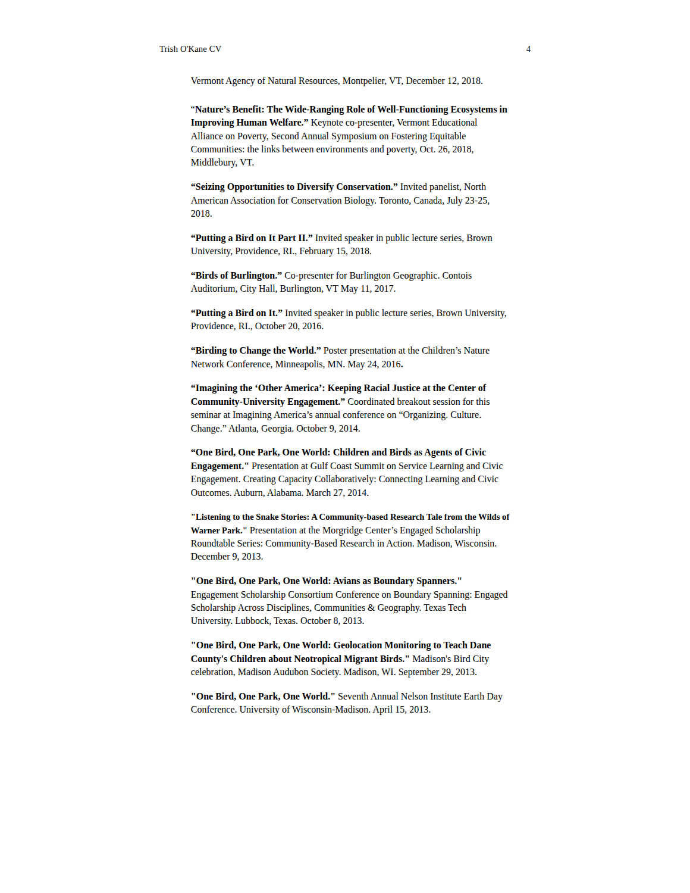Trish O'Kane CV 4
Vermont Agency of Natural Resources, Montpelier, VT, December 12, 2018.
“Nature’s Benefit: The Wide-Ranging Role of Well-Functioning Ecosystems in Improving Human Welfare.” Keynote co-presenter, Vermont Educational Alliance on Poverty, Second Annual Symposium on Fostering Equitable Communities: the links between environments and poverty, Oct. 26, 2018, Middlebury, VT.
“Seizing Opportunities to Diversify Conservation.” Invited panelist, North American Association for Conservation Biology. Toronto, Canada, July 23-25, 2018.
“Putting a Bird on It Part II.” Invited speaker in public lecture series, Brown University, Providence, RI., February 15, 2018.
“Birds of Burlington.” Co-presenter for Burlington Geographic. Contois Auditorium, City Hall, Burlington, VT May 11, 2017.
“Putting a Bird on It.” Invited speaker in public lecture series, Brown University, Providence, RI., October 20, 2016.
“Birding to Change the World.” Poster presentation at the Children’s Nature Network Conference, Minneapolis, MN. May 24, 2016.
“Imagining the ‘Other America’: Keeping Racial Justice at the Center of Community-University Engagement.” Coordinated breakout session for this seminar at Imagining America’s annual conference on “Organizing. Culture. Change.” Atlanta, Georgia. October 9, 2014.
“One Bird, One Park, One World: Children and Birds as Agents of Civic Engagement." Presentation at Gulf Coast Summit on Service Learning and Civic Engagement. Creating Capacity Collaboratively: Connecting Learning and Civic Outcomes. Auburn, Alabama. March 27, 2014.
"Listening to the Snake Stories: A Community-based Research Tale from the Wilds of Warner Park." Presentation at the Morgridge Center’s Engaged Scholarship Roundtable Series: Community-Based Research in Action. Madison, Wisconsin. December 9, 2013.
"One Bird, One Park, One World: Avians as Boundary Spanners." Engagement Scholarship Consortium Conference on Boundary Spanning: Engaged Scholarship Across Disciplines, Communities & Geography. Texas Tech University. Lubbock, Texas. October 8, 2013.
"One Bird, One Park, One World: Geolocation Monitoring to Teach Dane County's Children about Neotropical Migrant Birds." Madison's Bird City celebration, Madison Audubon Society. Madison, WI. September 29, 2013.
"One Bird, One Park, One World." Seventh Annual Nelson Institute Earth Day Conference. University of Wisconsin-Madison. April 15, 2013.